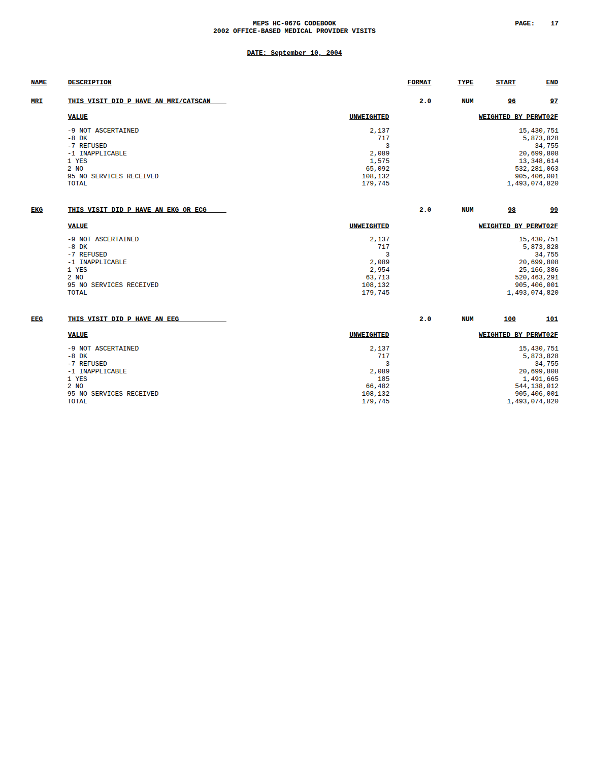MEPS HC-067G CODEBOOK PAGE: 17
2002 OFFICE-BASED MEDICAL PROVIDER VISITS
DATE: September 10, 2004
| NAME | DESCRIPTION | | FORMAT | TYPE | START | END |
| MRI | THIS VISIT DID P HAVE AN MRI/CATSCAN | | 2.0 | NUM | 96 | 97 |
| | VALUE | UNWEIGHTED | WEIGHTED BY PERWT02F |
| | -9 NOT ASCERTAINED | 2,137 | 15,430,751 |
| | -8 DK | 717 | 5,873,828 |
| | -7 REFUSED | 3 | 34,755 |
| | -1 INAPPLICABLE | 2,089 | 20,699,808 |
| | 1 YES | 1,575 | 13,348,614 |
| | 2 NO | 65,092 | 532,281,063 |
| | 95 NO SERVICES RECEIVED | 108,132 | 905,406,001 |
| | TOTAL | 179,745 | 1,493,074,820 |
| EKG | THIS VISIT DID P HAVE AN EKG OR ECG | | 2.0 | NUM | 98 | 99 |
| | VALUE | UNWEIGHTED | WEIGHTED BY PERWT02F |
| | -9 NOT ASCERTAINED | 2,137 | 15,430,751 |
| | -8 DK | 717 | 5,873,828 |
| | -7 REFUSED | 3 | 34,755 |
| | -1 INAPPLICABLE | 2,089 | 20,699,808 |
| | 1 YES | 2,954 | 25,166,386 |
| | 2 NO | 63,713 | 520,463,291 |
| | 95 NO SERVICES RECEIVED | 108,132 | 905,406,001 |
| | TOTAL | 179,745 | 1,493,074,820 |
| EEG | THIS VISIT DID P HAVE AN EEG | | 2.0 | NUM | 100 | 101 |
| | VALUE | UNWEIGHTED | WEIGHTED BY PERWT02F |
| | -9 NOT ASCERTAINED | 2,137 | 15,430,751 |
| | -8 DK | 717 | 5,873,828 |
| | -7 REFUSED | 3 | 34,755 |
| | -1 INAPPLICABLE | 2,089 | 20,699,808 |
| | 1 YES | 185 | 1,491,665 |
| | 2 NO | 66,482 | 544,138,012 |
| | 95 NO SERVICES RECEIVED | 108,132 | 905,406,001 |
| | TOTAL | 179,745 | 1,493,074,820 |